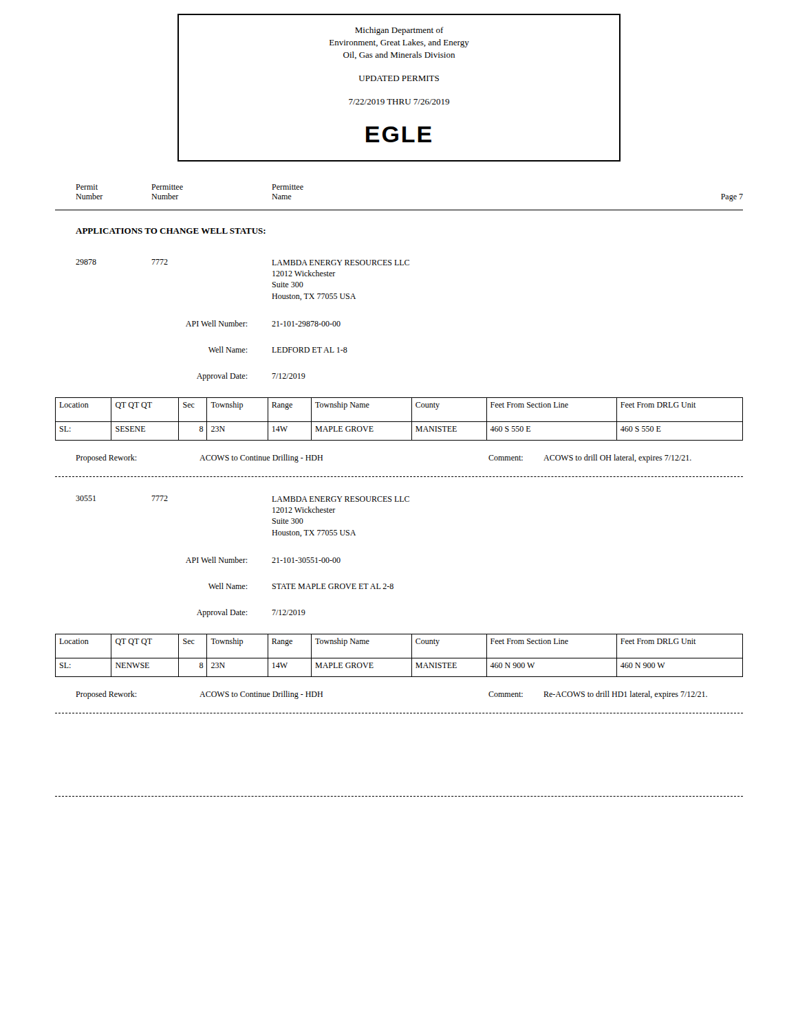Michigan Department of
Environment, Great Lakes, and Energy
Oil, Gas and Minerals Division
UPDATED PERMITS
7/22/2019 THRU 7/26/2019
EGLE
Permit
Number
Permittee
Number
Permittee
Name
Page 7
APPLICATIONS TO CHANGE WELL STATUS:
29878
7772
LAMBDA ENERGY RESOURCES LLC
12012 Wickchester
Suite 300
Houston, TX 77055 USA
API Well Number: 21-101-29878-00-00
Well Name: LEDFORD ET AL 1-8
Approval Date: 7/12/2019
| Location | QT QT QT | Sec | Township | Range | Township Name | County | Feet From Section Line | Feet From DRLG Unit |
| --- | --- | --- | --- | --- | --- | --- | --- | --- |
| SL: | SESENE | 8 | 23N | 14W | MAPLE GROVE | MANISTEE | 460 S 550 E | 460 S 550 E |
Proposed Rework: ACOWS to Continue Drilling - HDH Comment: ACOWS to drill OH lateral, expires 7/12/21.
30551
7772
LAMBDA ENERGY RESOURCES LLC
12012 Wickchester
Suite 300
Houston, TX 77055 USA
API Well Number: 21-101-30551-00-00
Well Name: STATE MAPLE GROVE ET AL 2-8
Approval Date: 7/12/2019
| Location | QT QT QT | Sec | Township | Range | Township Name | County | Feet From Section Line | Feet From DRLG Unit |
| --- | --- | --- | --- | --- | --- | --- | --- | --- |
| SL: | NENWSE | 8 | 23N | 14W | MAPLE GROVE | MANISTEE | 460 N 900 W | 460 N 900 W |
Proposed Rework: ACOWS to Continue Drilling - HDH Comment: Re-ACOWS to drill HD1 lateral, expires 7/12/21.